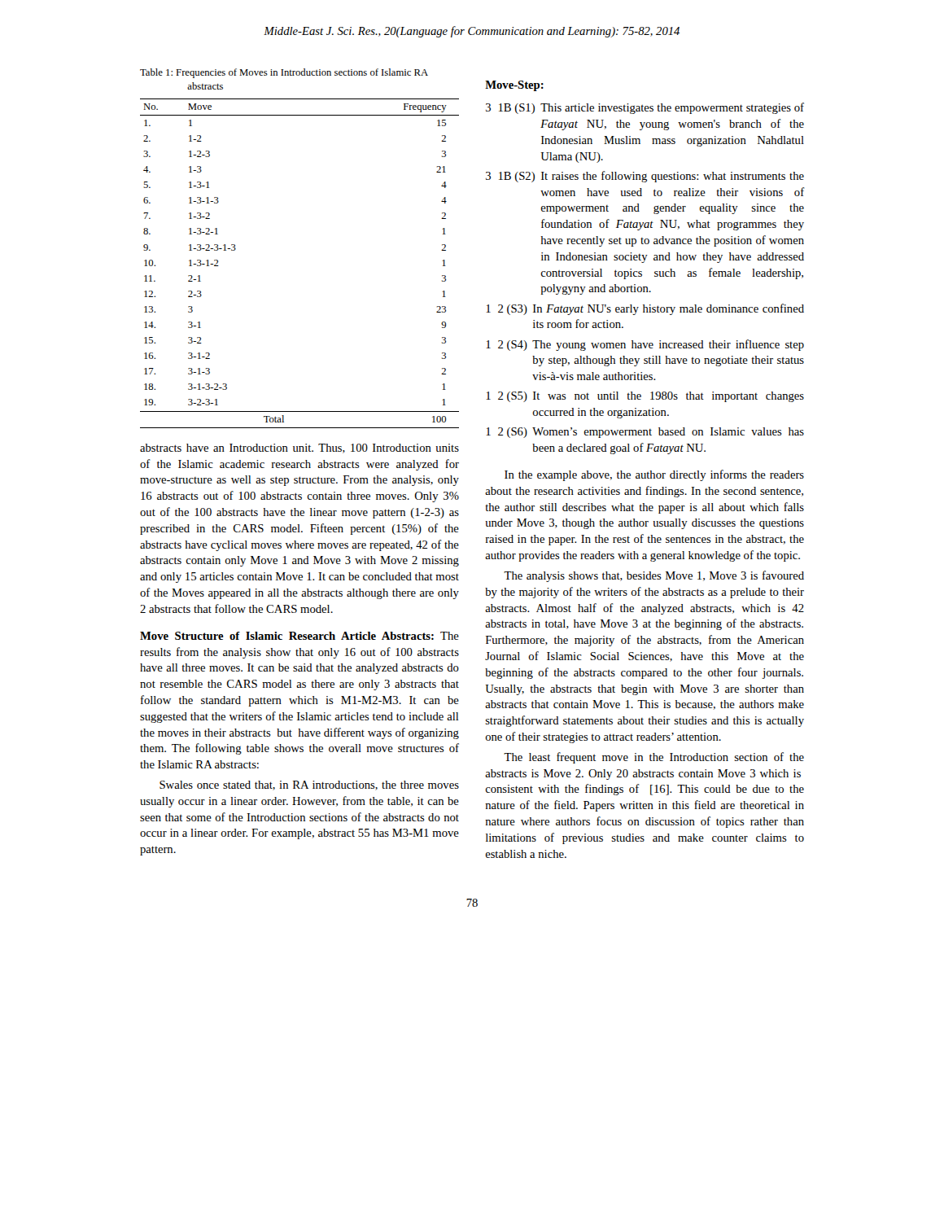Middle-East J. Sci. Res., 20(Language for Communication and Learning): 75-82, 2014
Table 1: Frequencies of Moves in Introduction sections of Islamic RA abstracts
| No. | Move | Frequency |
| --- | --- | --- |
| 1. | 1 | 15 |
| 2. | 1-2 | 2 |
| 3. | 1-2-3 | 3 |
| 4. | 1-3 | 21 |
| 5. | 1-3-1 | 4 |
| 6. | 1-3-1-3 | 4 |
| 7. | 1-3-2 | 2 |
| 8. | 1-3-2-1 | 1 |
| 9. | 1-3-2-3-1-3 | 2 |
| 10. | 1-3-1-2 | 1 |
| 11. | 2-1 | 3 |
| 12. | 2-3 | 1 |
| 13. | 3 | 23 |
| 14. | 3-1 | 9 |
| 15. | 3-2 | 3 |
| 16. | 3-1-2 | 3 |
| 17. | 3-1-3 | 2 |
| 18. | 3-1-3-2-3 | 1 |
| 19. | 3-2-3-1 | 1 |
| | Total | 100 |
abstracts have an Introduction unit. Thus, 100 Introduction units of the Islamic academic research abstracts were analyzed for move-structure as well as step structure. From the analysis, only 16 abstracts out of 100 abstracts contain three moves. Only 3% out of the 100 abstracts have the linear move pattern (1-2-3) as prescribed in the CARS model. Fifteen percent (15%) of the abstracts have cyclical moves where moves are repeated, 42 of the abstracts contain only Move 1 and Move 3 with Move 2 missing and only 15 articles contain Move 1. It can be concluded that most of the Moves appeared in all the abstracts although there are only 2 abstracts that follow the CARS model.
Move Structure of Islamic Research Article Abstracts: The results from the analysis show that only 16 out of 100 abstracts have all three moves. It can be said that the analyzed abstracts do not resemble the CARS model as there are only 3 abstracts that follow the standard pattern which is M1-M2-M3. It can be suggested that the writers of the Islamic articles tend to include all the moves in their abstracts but have different ways of organizing them. The following table shows the overall move structures of the Islamic RA abstracts:
Swales once stated that, in RA introductions, the three moves usually occur in a linear order. However, from the table, it can be seen that some of the Introduction sections of the abstracts do not occur in a linear order. For example, abstract 55 has M3-M1 move pattern.
Move-Step:
3 1B (S1) This article investigates the empowerment strategies of Fatayat NU, the young women's branch of the Indonesian Muslim mass organization Nahdlatul Ulama (NU).
3 1B (S2) It raises the following questions: what instruments the women have used to realize their visions of empowerment and gender equality since the foundation of Fatayat NU, what programmes they have recently set up to advance the position of women in Indonesian society and how they have addressed controversial topics such as female leadership, polygyny and abortion.
1 2 (S3) In Fatayat NU's early history male dominance confined its room for action.
1 2 (S4) The young women have increased their influence step by step, although they still have to negotiate their status vis-à-vis male authorities.
1 2 (S5) It was not until the 1980s that important changes occurred in the organization.
1 2 (S6) Women’s empowerment based on Islamic values has been a declared goal of Fatayat NU.
In the example above, the author directly informs the readers about the research activities and findings. In the second sentence, the author still describes what the paper is all about which falls under Move 3, though the author usually discusses the questions raised in the paper. In the rest of the sentences in the abstract, the author provides the readers with a general knowledge of the topic.
The analysis shows that, besides Move 1, Move 3 is favoured by the majority of the writers of the abstracts as a prelude to their abstracts. Almost half of the analyzed abstracts, which is 42 abstracts in total, have Move 3 at the beginning of the abstracts. Furthermore, the majority of the abstracts, from the American Journal of Islamic Social Sciences, have this Move at the beginning of the abstracts compared to the other four journals. Usually, the abstracts that begin with Move 3 are shorter than abstracts that contain Move 1. This is because, the authors make straightforward statements about their studies and this is actually one of their strategies to attract readers’ attention.
The least frequent move in the Introduction section of the abstracts is Move 2. Only 20 abstracts contain Move 3 which is consistent with the findings of [16]. This could be due to the nature of the field. Papers written in this field are theoretical in nature where authors focus on discussion of topics rather than limitations of previous studies and make counter claims to establish a niche.
78